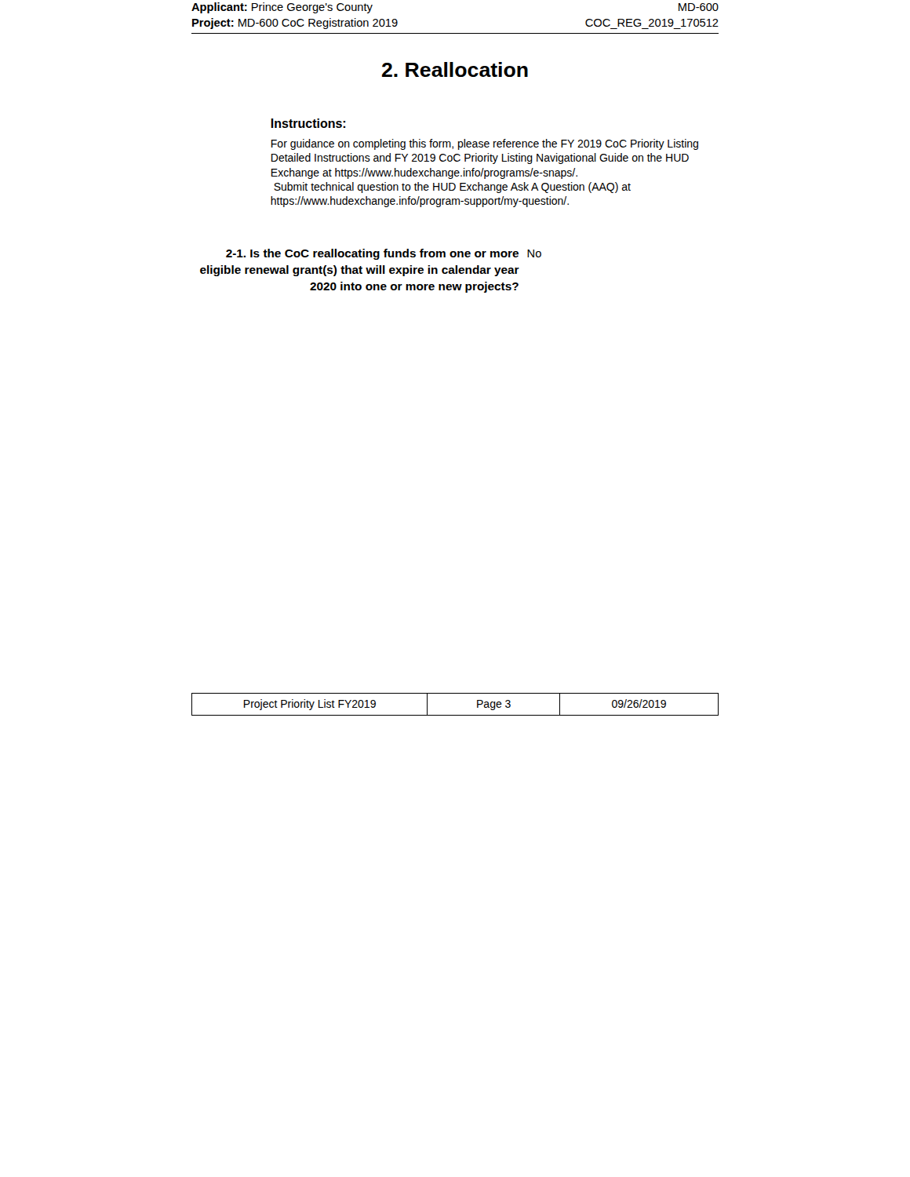Applicant: Prince George's County
MD-600
Project: MD-600 CoC Registration 2019
COC_REG_2019_170512
2. Reallocation
Instructions:
For guidance on completing this form, please reference the FY 2019 CoC Priority Listing Detailed Instructions and FY 2019 CoC Priority Listing Navigational Guide on the HUD Exchange at https://www.hudexchange.info/programs/e-snaps/.
Submit technical question to the HUD Exchange Ask A Question (AAQ) at https://www.hudexchange.info/program-support/my-question/.
2-1. Is the CoC reallocating funds from one or more eligible renewal grant(s) that will expire in calendar year 2020 into one or more new projects?
No
| Project Priority List FY2019 | Page 3 | 09/26/2019 |